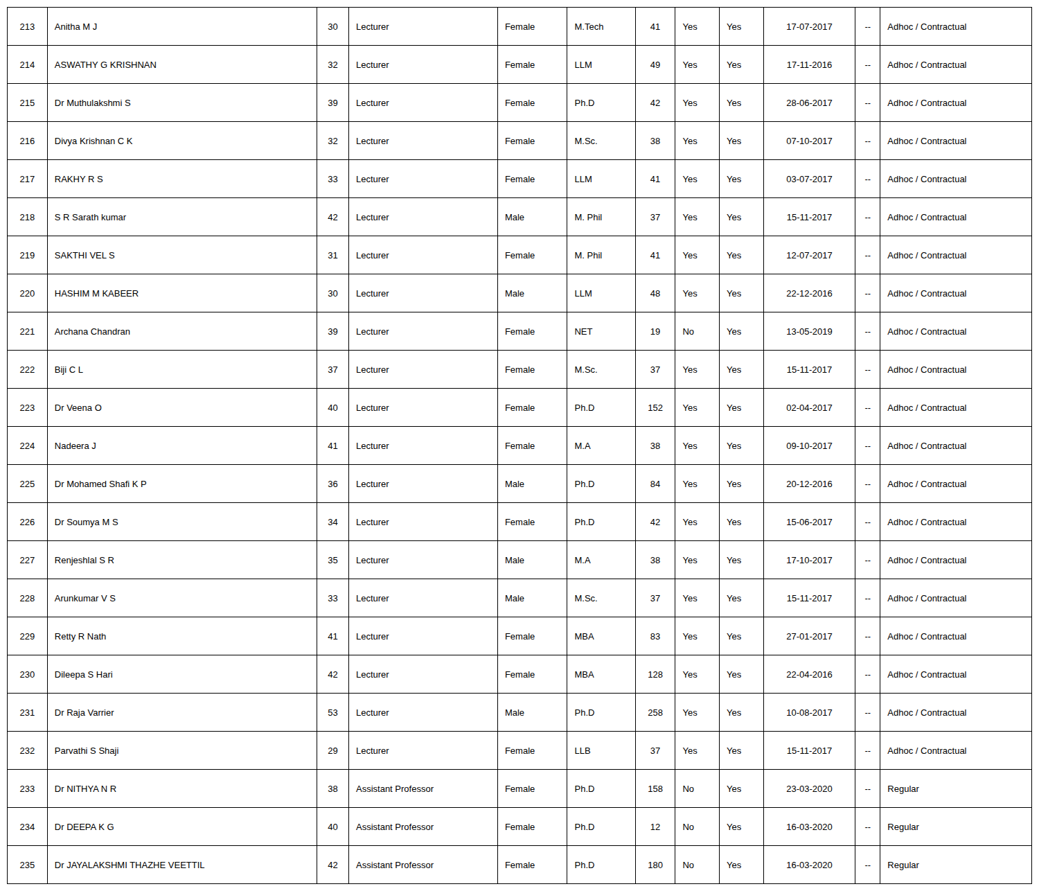| 213 | Anitha M J | 30 | Lecturer | Female | M.Tech | 41 | Yes | Yes | 17-07-2017 | -- | Adhoc / Contractual |
| 214 | ASWATHY G KRISHNAN | 32 | Lecturer | Female | LLM | 49 | Yes | Yes | 17-11-2016 | -- | Adhoc / Contractual |
| 215 | Dr Muthulakshmi S | 39 | Lecturer | Female | Ph.D | 42 | Yes | Yes | 28-06-2017 | -- | Adhoc / Contractual |
| 216 | Divya Krishnan C K | 32 | Lecturer | Female | M.Sc. | 38 | Yes | Yes | 07-10-2017 | -- | Adhoc / Contractual |
| 217 | RAKHY R S | 33 | Lecturer | Female | LLM | 41 | Yes | Yes | 03-07-2017 | -- | Adhoc / Contractual |
| 218 | S R Sarath kumar | 42 | Lecturer | Male | M. Phil | 37 | Yes | Yes | 15-11-2017 | -- | Adhoc / Contractual |
| 219 | SAKTHI VEL S | 31 | Lecturer | Female | M. Phil | 41 | Yes | Yes | 12-07-2017 | -- | Adhoc / Contractual |
| 220 | HASHIM M KABEER | 30 | Lecturer | Male | LLM | 48 | Yes | Yes | 22-12-2016 | -- | Adhoc / Contractual |
| 221 | Archana Chandran | 39 | Lecturer | Female | NET | 19 | No | Yes | 13-05-2019 | -- | Adhoc / Contractual |
| 222 | Biji C L | 37 | Lecturer | Female | M.Sc. | 37 | Yes | Yes | 15-11-2017 | -- | Adhoc / Contractual |
| 223 | Dr Veena O | 40 | Lecturer | Female | Ph.D | 152 | Yes | Yes | 02-04-2017 | -- | Adhoc / Contractual |
| 224 | Nadeera J | 41 | Lecturer | Female | M.A | 38 | Yes | Yes | 09-10-2017 | -- | Adhoc / Contractual |
| 225 | Dr Mohamed Shafi K P | 36 | Lecturer | Male | Ph.D | 84 | Yes | Yes | 20-12-2016 | -- | Adhoc / Contractual |
| 226 | Dr Soumya M S | 34 | Lecturer | Female | Ph.D | 42 | Yes | Yes | 15-06-2017 | -- | Adhoc / Contractual |
| 227 | Renjeshlal S R | 35 | Lecturer | Male | M.A | 38 | Yes | Yes | 17-10-2017 | -- | Adhoc / Contractual |
| 228 | Arunkumar V S | 33 | Lecturer | Male | M.Sc. | 37 | Yes | Yes | 15-11-2017 | -- | Adhoc / Contractual |
| 229 | Retty R Nath | 41 | Lecturer | Female | MBA | 83 | Yes | Yes | 27-01-2017 | -- | Adhoc / Contractual |
| 230 | Dileepa S Hari | 42 | Lecturer | Female | MBA | 128 | Yes | Yes | 22-04-2016 | -- | Adhoc / Contractual |
| 231 | Dr Raja Varrier | 53 | Lecturer | Male | Ph.D | 258 | Yes | Yes | 10-08-2017 | -- | Adhoc / Contractual |
| 232 | Parvathi S Shaji | 29 | Lecturer | Female | LLB | 37 | Yes | Yes | 15-11-2017 | -- | Adhoc / Contractual |
| 233 | Dr NITHYA N R | 38 | Assistant Professor | Female | Ph.D | 158 | No | Yes | 23-03-2020 | -- | Regular |
| 234 | Dr DEEPA K G | 40 | Assistant Professor | Female | Ph.D | 12 | No | Yes | 16-03-2020 | -- | Regular |
| 235 | Dr JAYALAKSHMI THAZHE VEETTIL | 42 | Assistant Professor | Female | Ph.D | 180 | No | Yes | 16-03-2020 | -- | Regular |